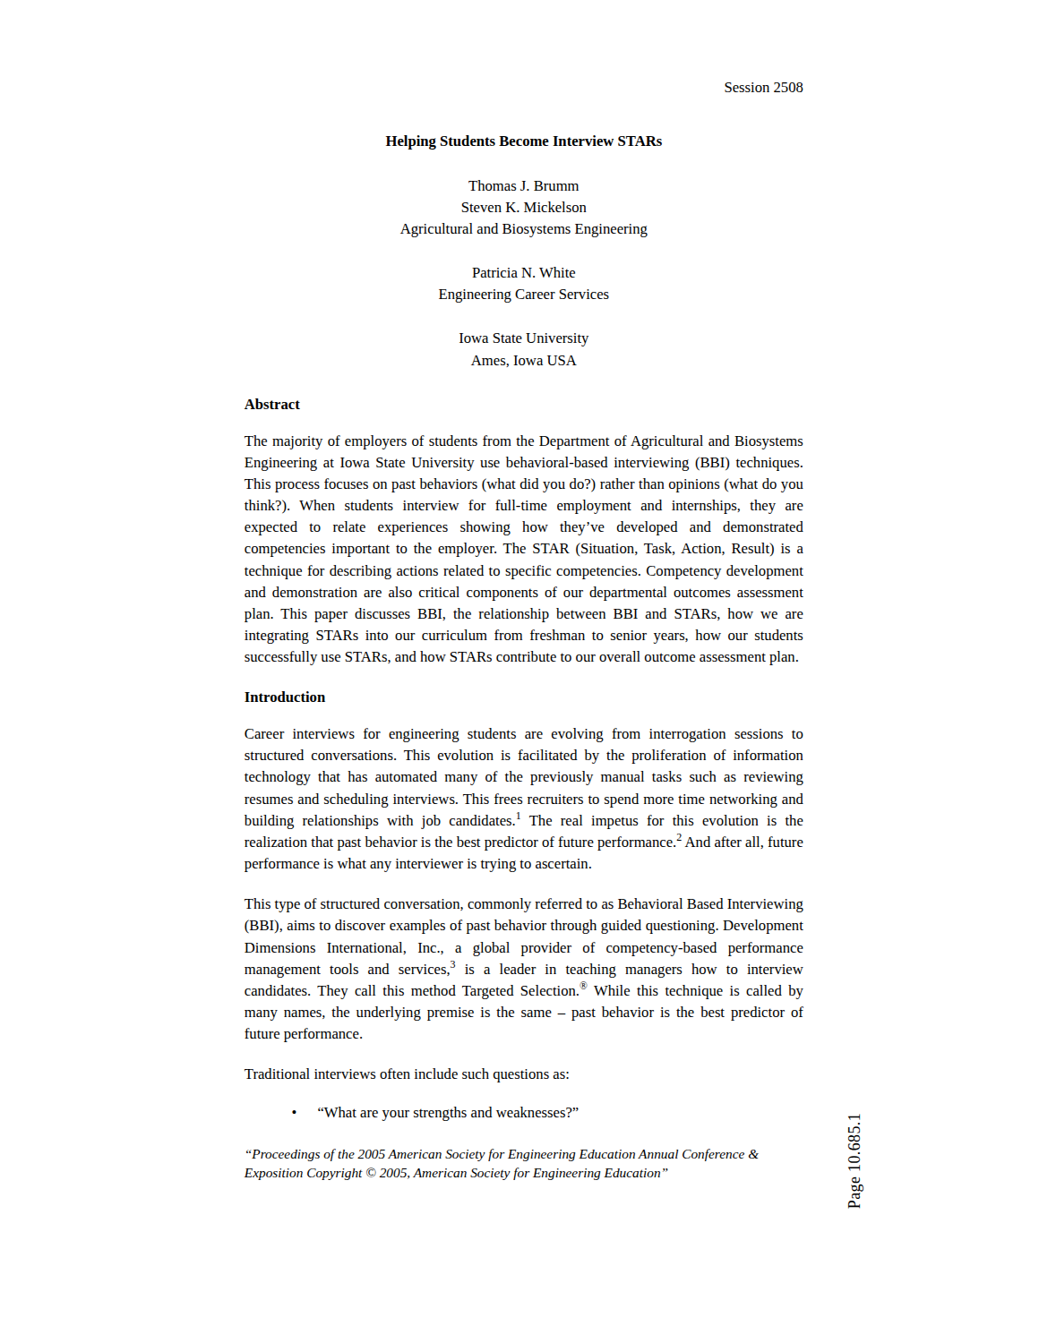Session 2508
Helping Students Become Interview STARs
Thomas J. Brumm
Steven K. Mickelson
Agricultural and Biosystems Engineering
Patricia N. White
Engineering Career Services
Iowa State University
Ames, Iowa USA
Abstract
The majority of employers of students from the Department of Agricultural and Biosystems Engineering at Iowa State University use behavioral-based interviewing (BBI) techniques. This process focuses on past behaviors (what did you do?) rather than opinions (what do you think?). When students interview for full-time employment and internships, they are expected to relate experiences showing how they’ve developed and demonstrated competencies important to the employer. The STAR (Situation, Task, Action, Result) is a technique for describing actions related to specific competencies. Competency development and demonstration are also critical components of our departmental outcomes assessment plan. This paper discusses BBI, the relationship between BBI and STARs, how we are integrating STARs into our curriculum from freshman to senior years, how our students successfully use STARs, and how STARs contribute to our overall outcome assessment plan.
Introduction
Career interviews for engineering students are evolving from interrogation sessions to structured conversations. This evolution is facilitated by the proliferation of information technology that has automated many of the previously manual tasks such as reviewing resumes and scheduling interviews. This frees recruiters to spend more time networking and building relationships with job candidates.1 The real impetus for this evolution is the realization that past behavior is the best predictor of future performance.2 And after all, future performance is what any interviewer is trying to ascertain.
This type of structured conversation, commonly referred to as Behavioral Based Interviewing (BBI), aims to discover examples of past behavior through guided questioning. Development Dimensions International, Inc., a global provider of competency-based performance management tools and services,3 is a leader in teaching managers how to interview candidates. They call this method Targeted Selection.® While this technique is called by many names, the underlying premise is the same – past behavior is the best predictor of future performance.
Traditional interviews often include such questions as:
“What are your strengths and weaknesses?”
“Proceedings of the 2005 American Society for Engineering Education Annual Conference & Exposition Copyright © 2005, American Society for Engineering Education”
Page 10.685.1